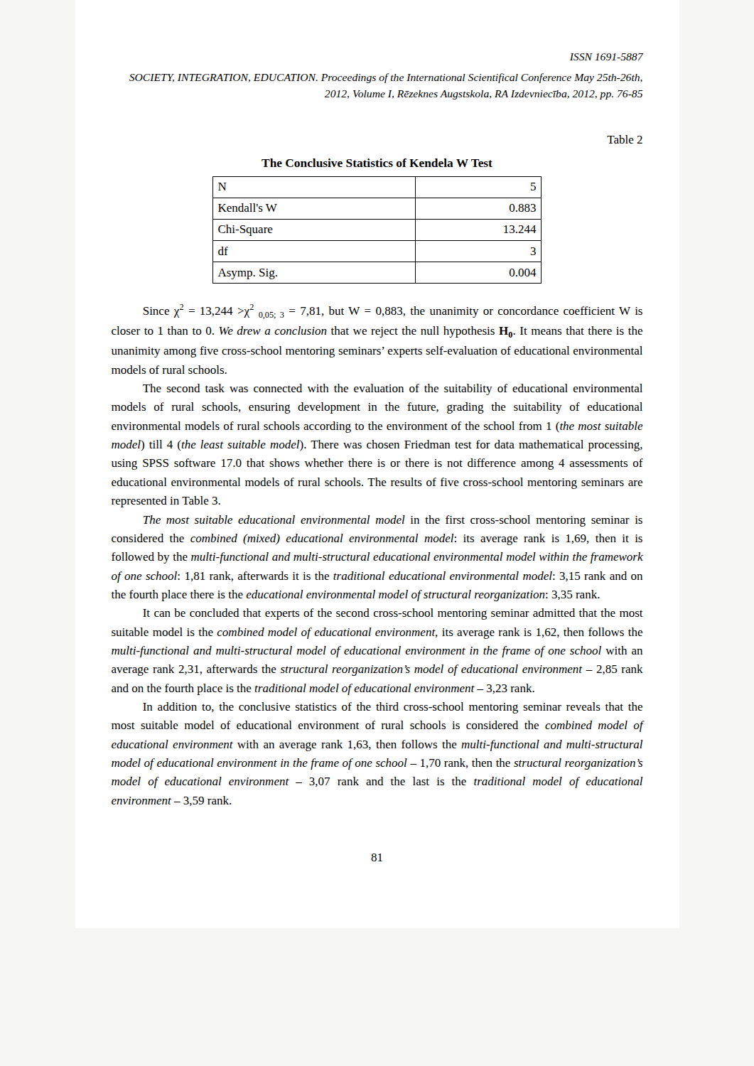ISSN 1691-5887
SOCIETY, INTEGRATION, EDUCATION. Proceedings of the International Scientifical Conference May 25th-26th, 2012, Volume I, Rēzeknes Augstskola, RA Izdevniecība, 2012, pp. 76-85
Table 2
The Conclusive Statistics of Kendela W Test
| N | 5 |
| Kendall's W | 0.883 |
| Chi-Square | 13.244 |
| df | 3 |
| Asymp. Sig. | 0.004 |
Since χ2 = 13,244 >χ2 0,05; 3 = 7,81, but W = 0,883, the unanimity or concordance coefficient W is closer to 1 than to 0. We drew a conclusion that we reject the null hypothesis H0. It means that there is the unanimity among five cross-school mentoring seminars’ experts self-evaluation of educational environmental models of rural schools.
The second task was connected with the evaluation of the suitability of educational environmental models of rural schools, ensuring development in the future, grading the suitability of educational environmental models of rural schools according to the environment of the school from 1 (the most suitable model) till 4 (the least suitable model). There was chosen Friedman test for data mathematical processing, using SPSS software 17.0 that shows whether there is or there is not difference among 4 assessments of educational environmental models of rural schools. The results of five cross-school mentoring seminars are represented in Table 3.
The most suitable educational environmental model in the first cross-school mentoring seminar is considered the combined (mixed) educational environmental model: its average rank is 1,69, then it is followed by the multi-functional and multi-structural educational environmental model within the framework of one school: 1,81 rank, afterwards it is the traditional educational environmental model: 3,15 rank and on the fourth place there is the educational environmental model of structural reorganization: 3,35 rank.
It can be concluded that experts of the second cross-school mentoring seminar admitted that the most suitable model is the combined model of educational environment, its average rank is 1,62, then follows the multi-functional and multi-structural model of educational environment in the frame of one school with an average rank 2,31, afterwards the structural reorganization’s model of educational environment – 2,85 rank and on the fourth place is the traditional model of educational environment – 3,23 rank.
In addition to, the conclusive statistics of the third cross-school mentoring seminar reveals that the most suitable model of educational environment of rural schools is considered the combined model of educational environment with an average rank 1,63, then follows the multi-functional and multi-structural model of educational environment in the frame of one school – 1,70 rank, then the structural reorganization’s model of educational environment – 3,07 rank and the last is the traditional model of educational environment – 3,59 rank.
81